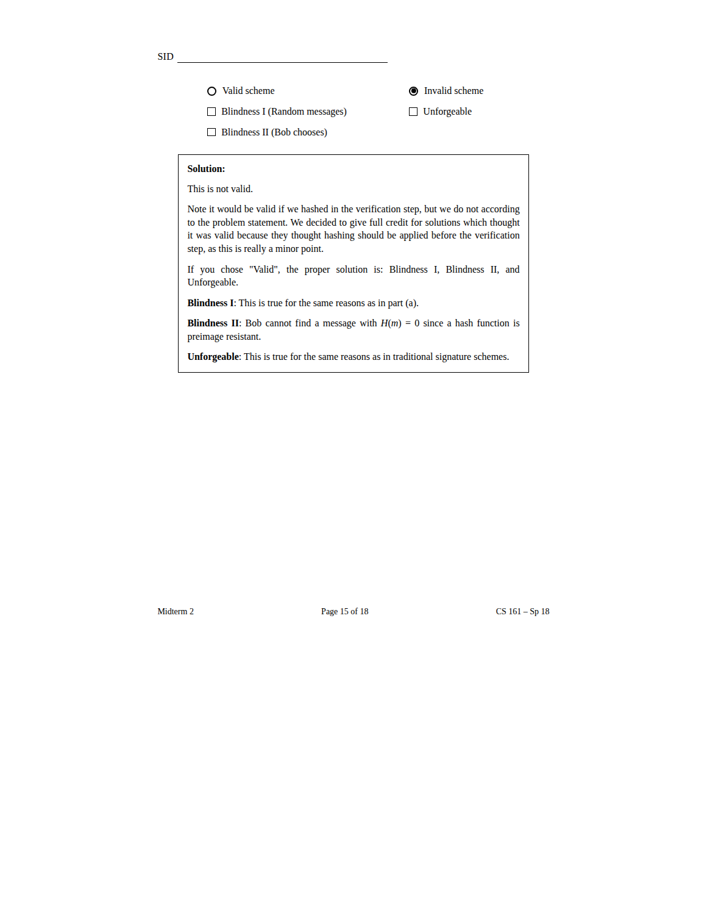SID
Valid scheme
Invalid scheme
Blindness I (Random messages)
Unforgeable
Blindness II (Bob chooses)
Solution:
This is not valid.
Note it would be valid if we hashed in the verification step, but we do not according to the problem statement. We decided to give full credit for solutions which thought it was valid because they thought hashing should be applied before the verification step, as this is really a minor point.
If you chose "Valid", the proper solution is: Blindness I, Blindness II, and Unforgeable.
Blindness I: This is true for the same reasons as in part (a).
Blindness II: Bob cannot find a message with H(m) = 0 since a hash function is preimage resistant.
Unforgeable: This is true for the same reasons as in traditional signature schemes.
Midterm 2 Page 15 of 18 CS 161 – Sp 18